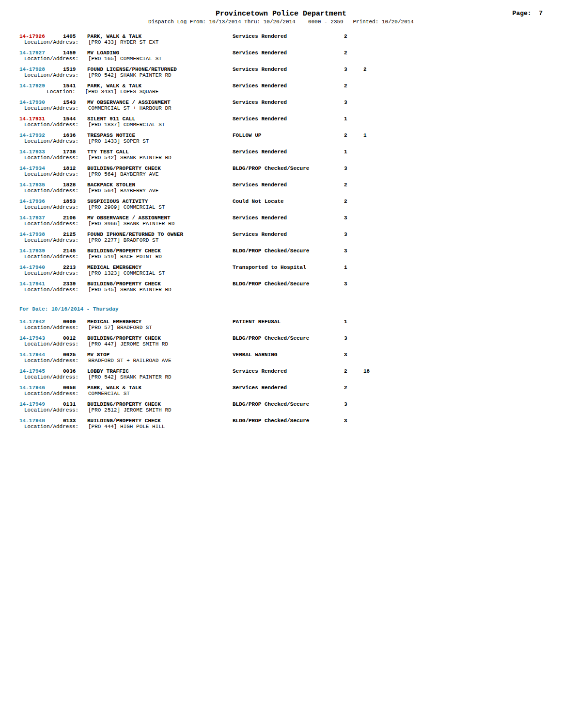Provincetown Police Department Page: 7
Dispatch Log From: 10/13/2014 Thru: 10/20/2014 0000 - 2359 Printed: 10/20/2014
| 14-17926 | 1405 | PARK, WALK & TALK | Services Rendered | 2 | |
| Location/Address: [PRO 433] RYDER ST EXT |
| 14-17927 | 1459 | MV LOADING | Services Rendered | 2 | |
| Location/Address: [PRO 165] COMMERCIAL ST |
| 14-17928 | 1519 | FOUND LICENSE/PHONE/RETURNED | Services Rendered | 3 | 2 |
| Location/Address: [PRO 542] SHANK PAINTER RD |
| 14-17929 | 1541 | PARK, WALK & TALK | Services Rendered | 2 | |
| Location: [PRO 3431] LOPES SQUARE |
| 14-17930 | 1543 | MV OBSERVANCE / ASSIGNMENT | Services Rendered | 3 | |
| Location/Address: COMMERCIAL ST + HARBOUR DR |
| 14-17931 | 1544 | SILENT 911 CALL | Services Rendered | 1 | |
| Location/Address: [PRO 1837] COMMERCIAL ST |
| 14-17932 | 1636 | TRESPASS NOTICE | FOLLOW UP | 2 | 1 |
| Location/Address: [PRO 1433] SOPER ST |
| 14-17933 | 1738 | TTY TEST CALL | Services Rendered | 1 | |
| Location/Address: [PRO 542] SHANK PAINTER RD |
| 14-17934 | 1812 | BUILDING/PROPERTY CHECK | BLDG/PROP Checked/Secure | 3 | |
| Location/Address: [PRO 564] BAYBERRY AVE |
| 14-17935 | 1828 | BACKPACK STOLEN | Services Rendered | 2 | |
| Location/Address: [PRO 564] BAYBERRY AVE |
| 14-17936 | 1853 | SUSPICIOUS ACTIVITY | Could Not Locate | 2 | |
| Location/Address: [PRO 2909] COMMERCIAL ST |
| 14-17937 | 2106 | MV OBSERVANCE / ASSIGNMENT | Services Rendered | 3 | |
| Location/Address: [PRO 3966] SHANK PAINTER RD |
| 14-17938 | 2125 | FOUND IPHONE/RETURNED TO OWNER | Services Rendered | 3 | |
| Location/Address: [PRO 2277] BRADFORD ST |
| 14-17939 | 2145 | BUILDING/PROPERTY CHECK | BLDG/PROP Checked/Secure | 3 | |
| Location/Address: [PRO 519] RACE POINT RD |
| 14-17940 | 2213 | MEDICAL EMERGENCY | Transported to Hospital | 1 | |
| Location/Address: [PRO 1323] COMMERCIAL ST |
| 14-17941 | 2339 | BUILDING/PROPERTY CHECK | BLDG/PROP Checked/Secure | 3 | |
| Location/Address: [PRO 545] SHANK PAINTER RD |
For Date: 10/16/2014 - Thursday
| 14-17942 | 0000 | MEDICAL EMERGENCY | PATIENT REFUSAL | 1 | |
| Location/Address: [PRO 57] BRADFORD ST |
| 14-17943 | 0012 | BUILDING/PROPERTY CHECK | BLDG/PROP Checked/Secure | 3 | |
| Location/Address: [PRO 447] JEROME SMITH RD |
| 14-17944 | 0025 | MV STOP | VERBAL WARNING | 3 | |
| Location/Address: BRADFORD ST + RAILROAD AVE |
| 14-17945 | 0036 | LOBBY TRAFFIC | Services Rendered | 2 | 18 |
| Location/Address: [PRO 542] SHANK PAINTER RD |
| 14-17946 | 0058 | PARK, WALK & TALK | Services Rendered | 2 | |
| Location/Address: COMMERCIAL ST |
| 14-17949 | 0131 | BUILDING/PROPERTY CHECK | BLDG/PROP Checked/Secure | 3 | |
| Location/Address: [PRO 2512] JEROME SMITH RD |
| 14-17948 | 0133 | BUILDING/PROPERTY CHECK | BLDG/PROP Checked/Secure | 3 | |
| Location/Address: [PRO 444] HIGH POLE HILL |